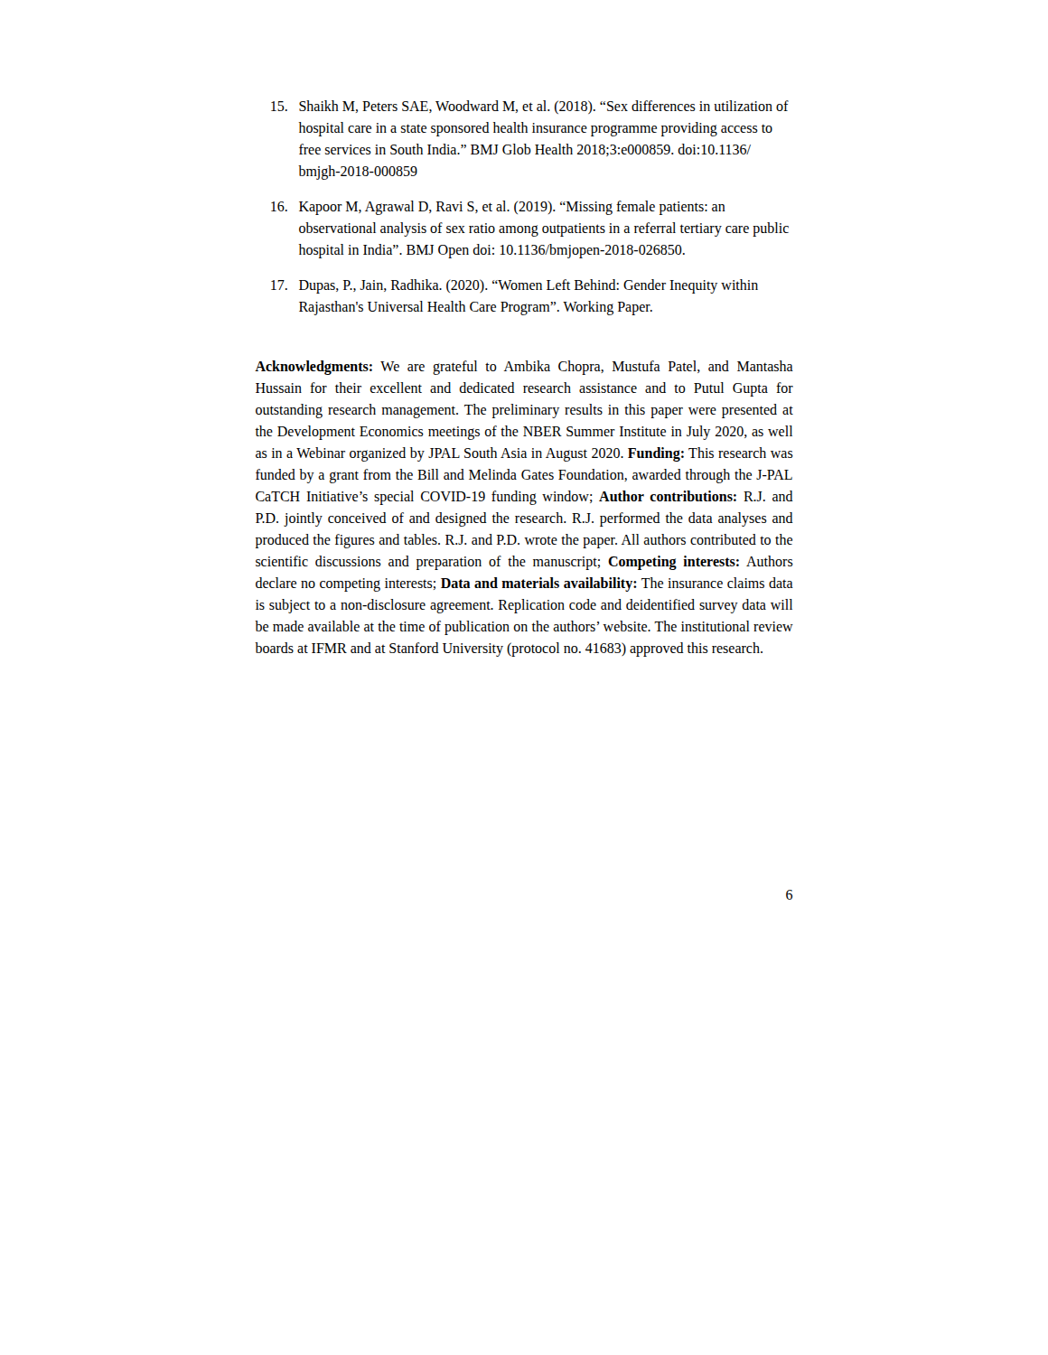Shaikh M, Peters SAE, Woodward M, et al. (2018). “Sex differences in utilization of hospital care in a state sponsored health insurance programme providing access to free services in South India.” BMJ Glob Health 2018;3:e000859. doi:10.1136/ bmjgh-2018-000859
Kapoor M, Agrawal D, Ravi S, et al. (2019). “Missing female patients: an observational analysis of sex ratio among outpatients in a referral tertiary care public hospital in India”. BMJ Open doi: 10.1136/bmjopen-2018-026850.
Dupas, P., Jain, Radhika. (2020). “Women Left Behind: Gender Inequity within Rajasthan's Universal Health Care Program”. Working Paper.
Acknowledgments: We are grateful to Ambika Chopra, Mustufa Patel, and Mantasha Hussain for their excellent and dedicated research assistance and to Putul Gupta for outstanding research management. The preliminary results in this paper were presented at the Development Economics meetings of the NBER Summer Institute in July 2020, as well as in a Webinar organized by JPAL South Asia in August 2020. Funding: This research was funded by a grant from the Bill and Melinda Gates Foundation, awarded through the J-PAL CaTCH Initiative’s special COVID-19 funding window; Author contributions: R.J. and P.D. jointly conceived of and designed the research. R.J. performed the data analyses and produced the figures and tables. R.J. and P.D. wrote the paper. All authors contributed to the scientific discussions and preparation of the manuscript; Competing interests: Authors declare no competing interests; Data and materials availability: The insurance claims data is subject to a non-disclosure agreement. Replication code and deidentified survey data will be made available at the time of publication on the authors’ website. The institutional review boards at IFMR and at Stanford University (protocol no. 41683) approved this research.
6